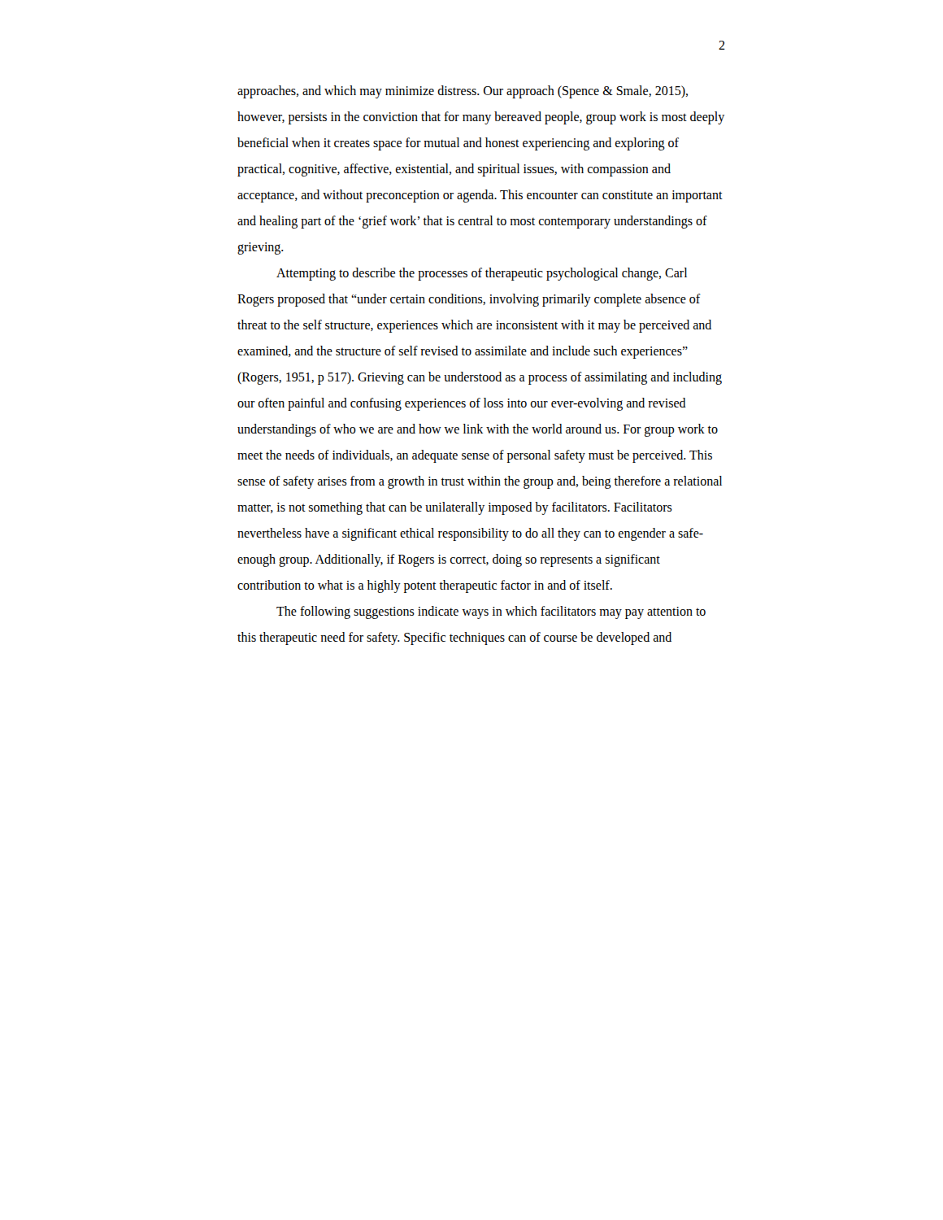2
approaches, and which may minimize distress. Our approach (Spence & Smale, 2015), however, persists in the conviction that for many bereaved people, group work is most deeply beneficial when it creates space for mutual and honest experiencing and exploring of practical, cognitive, affective, existential, and spiritual issues, with compassion and acceptance, and without preconception or agenda. This encounter can constitute an important and healing part of the ‘grief work’ that is central to most contemporary understandings of grieving.
Attempting to describe the processes of therapeutic psychological change, Carl Rogers proposed that “under certain conditions, involving primarily complete absence of threat to the self structure, experiences which are inconsistent with it may be perceived and examined, and the structure of self revised to assimilate and include such experiences” (Rogers, 1951, p 517). Grieving can be understood as a process of assimilating and including our often painful and confusing experiences of loss into our ever-evolving and revised understandings of who we are and how we link with the world around us. For group work to meet the needs of individuals, an adequate sense of personal safety must be perceived. This sense of safety arises from a growth in trust within the group and, being therefore a relational matter, is not something that can be unilaterally imposed by facilitators. Facilitators nevertheless have a significant ethical responsibility to do all they can to engender a safe-enough group. Additionally, if Rogers is correct, doing so represents a significant contribution to what is a highly potent therapeutic factor in and of itself.
The following suggestions indicate ways in which facilitators may pay attention to this therapeutic need for safety. Specific techniques can of course be developed and